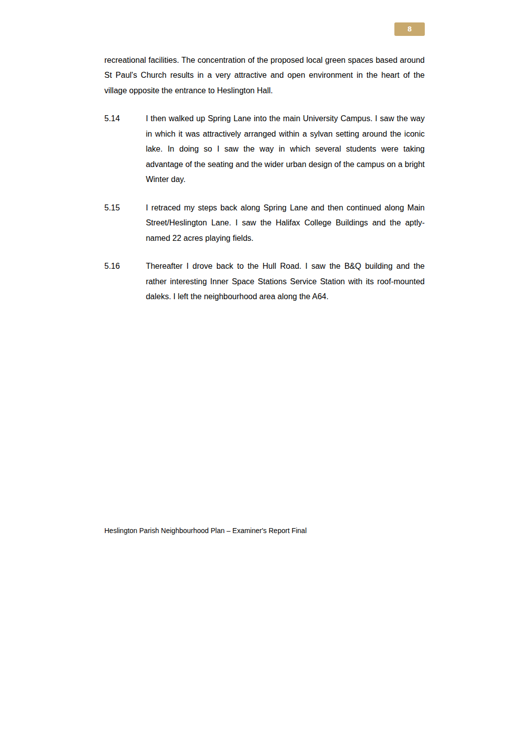8
recreational facilities. The concentration of the proposed local green spaces based around St Paul's Church results in a very attractive and open environment in the heart of the village opposite the entrance to Heslington Hall.
5.14
I then walked up Spring Lane into the main University Campus. I saw the way in which it was attractively arranged within a sylvan setting around the iconic lake. In doing so I saw the way in which several students were taking advantage of the seating and the wider urban design of the campus on a bright Winter day.
5.15
I retraced my steps back along Spring Lane and then continued along Main Street/Heslington Lane. I saw the Halifax College Buildings and the aptly-named 22 acres playing fields.
5.16
Thereafter I drove back to the Hull Road. I saw the B&Q building and the rather interesting Inner Space Stations Service Station with its roof-mounted daleks. I left the neighbourhood area along the A64.
Heslington Parish Neighbourhood Plan – Examiner's Report Final